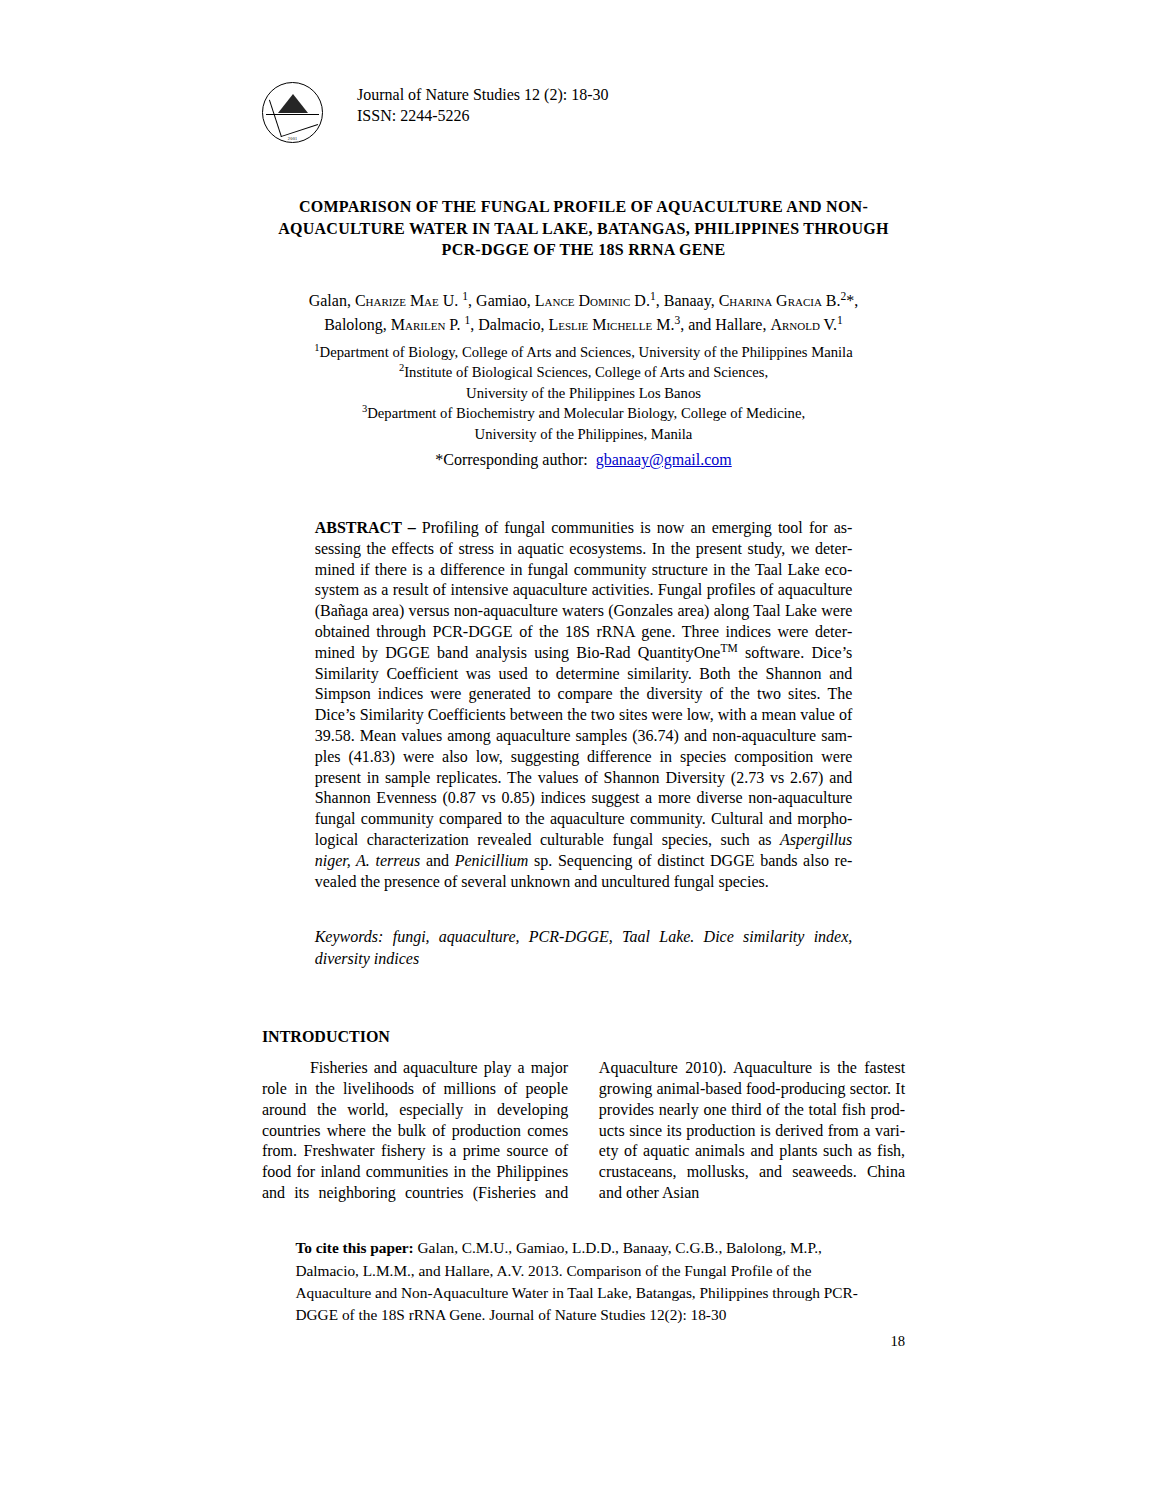2001
Journal of Nature Studies 12 (2): 18-30
ISSN: 2244-5226
Comparison of the Fungal Profile of Aquaculture and Non-Aquaculture Water in Taal Lake, Batangas, Philippines through PCR-DGGE of the 18S rRNA Gene
Galan, Charize Mae U. 1, Gamiao, Lance Dominic D.1, Banaay, Charina Gracia B.2*,
Balolong, Marilen P. 1, Dalmacio, Leslie Michelle M.3, and Hallare, Arnold V.1
1Department of Biology, College of Arts and Sciences, University of the Philippines Manila
2Institute of Biological Sciences, College of Arts and Sciences,
University of the Philippines Los Banos
3Department of Biochemistry and Molecular Biology, College of Medicine,
University of the Philippines, Manila
*Corresponding author: gbanaay@gmail.com
ABSTRACT – Profiling of fungal communities is now an emerging tool for assessing the effects of stress in aquatic ecosystems. In the present study, we determined if there is a difference in fungal community structure in the Taal Lake ecosystem as a result of intensive aquaculture activities. Fungal profiles of aquaculture (Bañaga area) versus non-aquaculture waters (Gonzales area) along Taal Lake were obtained through PCR-DGGE of the 18S rRNA gene. Three indices were determined by DGGE band analysis using Bio-Rad QuantityOneTM software. Dice’s Similarity Coefficient was used to determine similarity. Both the Shannon and Simpson indices were generated to compare the diversity of the two sites. The Dice’s Similarity Coefficients between the two sites were low, with a mean value of 39.58. Mean values among aquaculture samples (36.74) and non-aquaculture samples (41.83) were also low, suggesting difference in species composition were present in sample replicates. The values of Shannon Diversity (2.73 vs 2.67) and Shannon Evenness (0.87 vs 0.85) indices suggest a more diverse non-aquaculture fungal community compared to the aquaculture community. Cultural and morphological characterization revealed culturable fungal species, such as Aspergillus niger, A. terreus and Penicillium sp. Sequencing of distinct DGGE bands also revealed the presence of several unknown and uncultured fungal species.
Keywords: fungi, aquaculture, PCR-DGGE, Taal Lake. Dice similarity index, diversity indices
Introduction
Fisheries and aquaculture play a major role in the livelihoods of millions of people around the world, especially in developing countries where the bulk of production comes from. Freshwater fishery is a prime source of food for inland communities in the Philippines and its neighboring countries (Fisheries and Aquaculture 2010). Aquaculture is the fastest growing animal-based food-producing sector. It provides nearly one third of the total fish products since its production is derived from a variety of aquatic animals and plants such as fish, crustaceans, mollusks, and seaweeds. China and other Asian
To cite this paper: Galan, C.M.U., Gamiao, L.D.D., Banaay, C.G.B., Balolong, M.P., Dalmacio, L.M.M., and Hallare, A.V. 2013. Comparison of the Fungal Profile of the Aquaculture and Non-Aquaculture Water in Taal Lake, Batangas, Philippines through PCR-DGGE of the 18S rRNA Gene. Journal of Nature Studies 12(2): 18-30
18